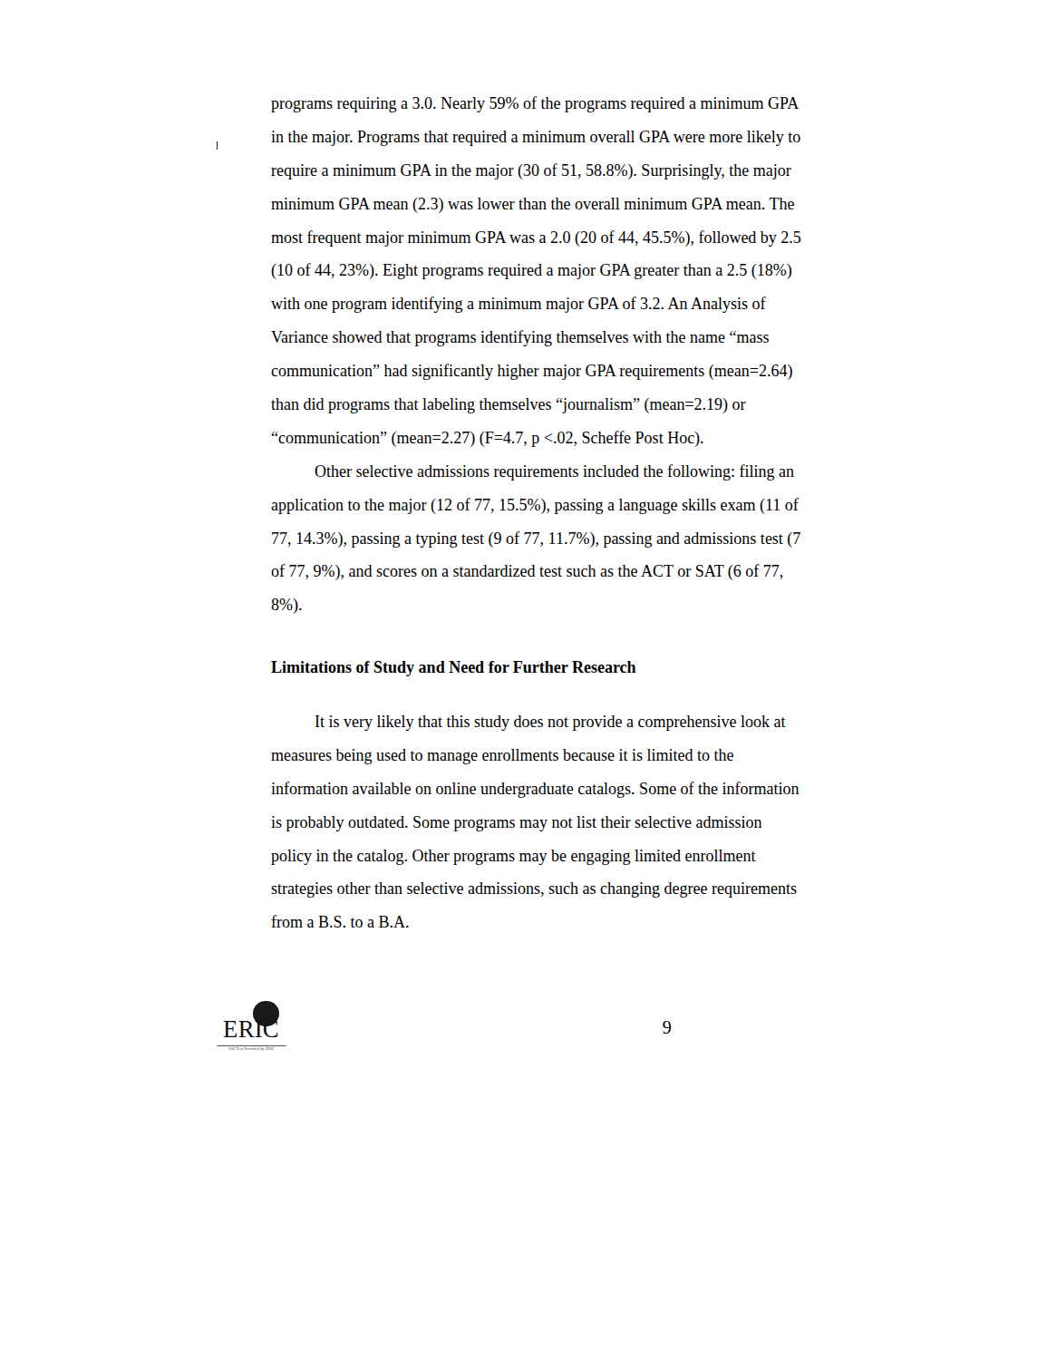programs requiring a 3.0. Nearly 59% of the programs required a minimum GPA in the major. Programs that required a minimum overall GPA were more likely to require a minimum GPA in the major (30 of 51, 58.8%). Surprisingly, the major minimum GPA mean (2.3) was lower than the overall minimum GPA mean. The most frequent major minimum GPA was a 2.0 (20 of 44, 45.5%), followed by 2.5 (10 of 44, 23%). Eight programs required a major GPA greater than a 2.5 (18%) with one program identifying a minimum major GPA of 3.2. An Analysis of Variance showed that programs identifying themselves with the name “mass communication” had significantly higher major GPA requirements (mean=2.64) than did programs that labeling themselves “journalism” (mean=2.19) or “communication” (mean=2.27) (F=4.7, p <.02, Scheffe Post Hoc).
Other selective admissions requirements included the following: filing an application to the major (12 of 77, 15.5%), passing a language skills exam (11 of 77, 14.3%), passing a typing test (9 of 77, 11.7%), passing and admissions test (7 of 77, 9%), and scores on a standardized test such as the ACT or SAT (6 of 77, 8%).
Limitations of Study and Need for Further Research
It is very likely that this study does not provide a comprehensive look at measures being used to manage enrollments because it is limited to the information available on online undergraduate catalogs. Some of the information is probably outdated. Some programs may not list their selective admission policy in the catalog. Other programs may be engaging limited enrollment strategies other than selective admissions, such as changing degree requirements from a B.S. to a B.A.
ERIC
Full Text Provided by ERIC
9